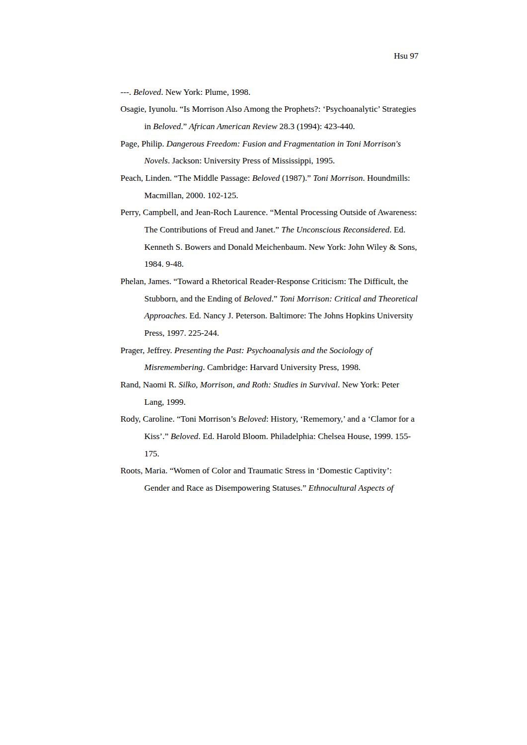Hsu 97
---. Beloved. New York: Plume, 1998.
Osagie, Iyunolu. “Is Morrison Also Among the Prophets?: ‘Psychoanalytic’ Strategies in Beloved.” African American Review 28.3 (1994): 423-440.
Page, Philip. Dangerous Freedom: Fusion and Fragmentation in Toni Morrison's Novels. Jackson: University Press of Mississippi, 1995.
Peach, Linden. “The Middle Passage: Beloved (1987).” Toni Morrison. Houndmills: Macmillan, 2000. 102-125.
Perry, Campbell, and Jean-Roch Laurence. “Mental Processing Outside of Awareness: The Contributions of Freud and Janet.” The Unconscious Reconsidered. Ed. Kenneth S. Bowers and Donald Meichenbaum. New York: John Wiley & Sons, 1984. 9-48.
Phelan, James. “Toward a Rhetorical Reader-Response Criticism: The Difficult, the Stubborn, and the Ending of Beloved.” Toni Morrison: Critical and Theoretical Approaches. Ed. Nancy J. Peterson. Baltimore: The Johns Hopkins University Press, 1997. 225-244.
Prager, Jeffrey. Presenting the Past: Psychoanalysis and the Sociology of Misremembering. Cambridge: Harvard University Press, 1998.
Rand, Naomi R. Silko, Morrison, and Roth: Studies in Survival. New York: Peter Lang, 1999.
Rody, Caroline. “Toni Morrison’s Beloved: History, ‘Rememory,’ and a ‘Clamor for a Kiss’.” Beloved. Ed. Harold Bloom. Philadelphia: Chelsea House, 1999. 155-175.
Roots, Maria. “Women of Color and Traumatic Stress in ‘Domestic Captivity’: Gender and Race as Disempowering Statuses.” Ethnocultural Aspects of